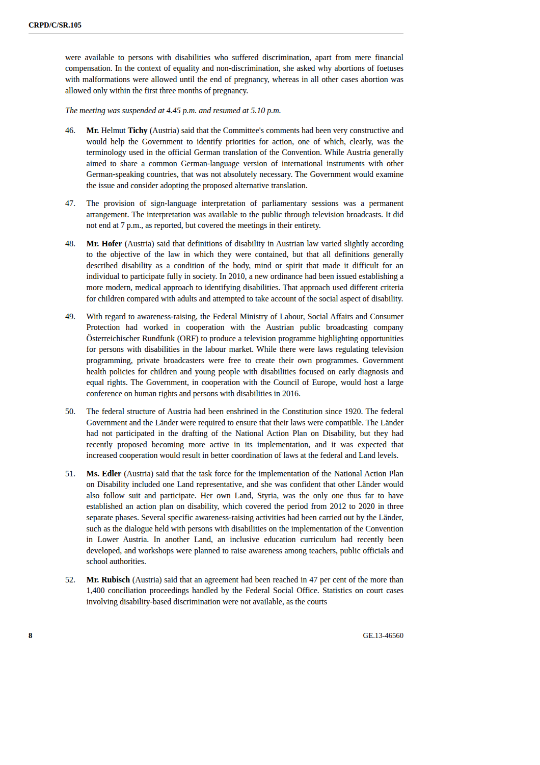CRPD/C/SR.105
were available to persons with disabilities who suffered discrimination, apart from mere financial compensation. In the context of equality and non-discrimination, she asked why abortions of foetuses with malformations were allowed until the end of pregnancy, whereas in all other cases abortion was allowed only within the first three months of pregnancy.
The meeting was suspended at 4.45 p.m. and resumed at 5.10 p.m.
46. Mr. Helmut Tichy (Austria) said that the Committee's comments had been very constructive and would help the Government to identify priorities for action, one of which, clearly, was the terminology used in the official German translation of the Convention. While Austria generally aimed to share a common German-language version of international instruments with other German-speaking countries, that was not absolutely necessary. The Government would examine the issue and consider adopting the proposed alternative translation.
47. The provision of sign-language interpretation of parliamentary sessions was a permanent arrangement. The interpretation was available to the public through television broadcasts. It did not end at 7 p.m., as reported, but covered the meetings in their entirety.
48. Mr. Hofer (Austria) said that definitions of disability in Austrian law varied slightly according to the objective of the law in which they were contained, but that all definitions generally described disability as a condition of the body, mind or spirit that made it difficult for an individual to participate fully in society. In 2010, a new ordinance had been issued establishing a more modern, medical approach to identifying disabilities. That approach used different criteria for children compared with adults and attempted to take account of the social aspect of disability.
49. With regard to awareness-raising, the Federal Ministry of Labour, Social Affairs and Consumer Protection had worked in cooperation with the Austrian public broadcasting company Österreichischer Rundfunk (ORF) to produce a television programme highlighting opportunities for persons with disabilities in the labour market. While there were laws regulating television programming, private broadcasters were free to create their own programmes. Government health policies for children and young people with disabilities focused on early diagnosis and equal rights. The Government, in cooperation with the Council of Europe, would host a large conference on human rights and persons with disabilities in 2016.
50. The federal structure of Austria had been enshrined in the Constitution since 1920. The federal Government and the Länder were required to ensure that their laws were compatible. The Länder had not participated in the drafting of the National Action Plan on Disability, but they had recently proposed becoming more active in its implementation, and it was expected that increased cooperation would result in better coordination of laws at the federal and Land levels.
51. Ms. Edler (Austria) said that the task force for the implementation of the National Action Plan on Disability included one Land representative, and she was confident that other Länder would also follow suit and participate. Her own Land, Styria, was the only one thus far to have established an action plan on disability, which covered the period from 2012 to 2020 in three separate phases. Several specific awareness-raising activities had been carried out by the Länder, such as the dialogue held with persons with disabilities on the implementation of the Convention in Lower Austria. In another Land, an inclusive education curriculum had recently been developed, and workshops were planned to raise awareness among teachers, public officials and school authorities.
52. Mr. Rubisch (Austria) said that an agreement had been reached in 47 per cent of the more than 1,400 conciliation proceedings handled by the Federal Social Office. Statistics on court cases involving disability-based discrimination were not available, as the courts
8 GE.13-46560